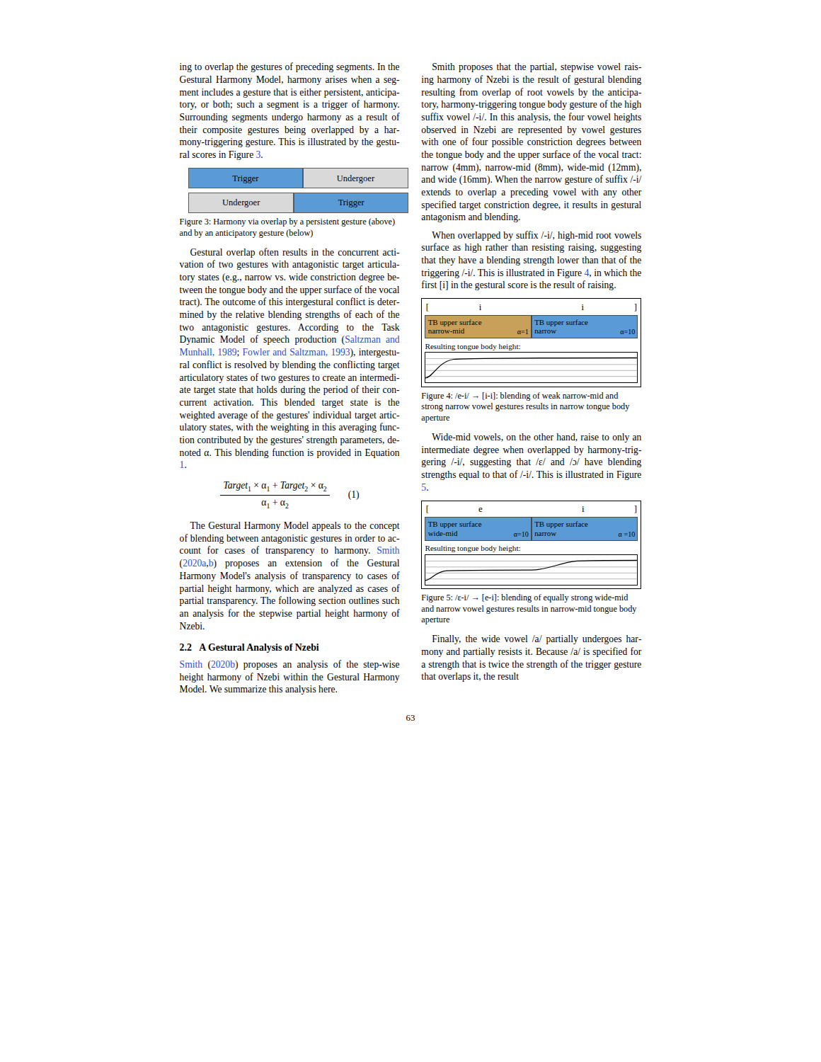ing to overlap the gestures of preceding segments. In the Gestural Harmony Model, harmony arises when a segment includes a gesture that is either persistent, anticipatory, or both; such a segment is a trigger of harmony. Surrounding segments undergo harmony as a result of their composite gestures being overlapped by a harmony-triggering gesture. This is illustrated by the gestural scores in Figure 3.
Trigger
Undergoer
Undergoer
Trigger
Figure 3: Harmony via overlap by a persistent gesture (above) and by an anticipatory gesture (below)
Gestural overlap often results in the concurrent activation of two gestures with antagonistic target articulatory states (e.g., narrow vs. wide constriction degree between the tongue body and the upper surface of the vocal tract). The outcome of this intergestural conflict is determined by the relative blending strengths of each of the two antagonistic gestures. According to the Task Dynamic Model of speech production (Saltzman and Munhall, 1989; Fowler and Saltzman, 1993), intergestural conflict is resolved by blending the conflicting target articulatory states of two gestures to create an intermediate target state that holds during the period of their concurrent activation. This blended target state is the weighted average of the gestures' individual target articulatory states, with the weighting in this averaging function contributed by the gestures' strength parameters, denoted α. This blending function is provided in Equation 1.
Target1 × α1 + Target2 × α2 α1 + α2 (1)
The Gestural Harmony Model appeals to the concept of blending between antagonistic gestures in order to account for cases of transparency to harmony. Smith (2020a,b) proposes an extension of the Gestural Harmony Model's analysis of transparency to cases of partial height harmony, which are analyzed as cases of partial transparency. The following section outlines such an analysis for the stepwise partial height harmony of Nzebi.
2.2 A Gestural Analysis of Nzebi
Smith (2020b) proposes an analysis of the step-wise height harmony of Nzebi within the Gestural Harmony Model. We summarize this analysis here.
Smith proposes that the partial, stepwise vowel raising harmony of Nzebi is the result of gestural blending resulting from overlap of root vowels by the anticipatory, harmony-triggering tongue body gesture of the high suffix vowel /-i/. In this analysis, the four vowel heights observed in Nzebi are represented by vowel gestures with one of four possible constriction degrees between the tongue body and the upper surface of the vocal tract: narrow (4mm), narrow-mid (8mm), wide-mid (12mm), and wide (16mm). When the narrow gesture of suffix /-i/ extends to overlap a preceding vowel with any other specified target constriction degree, it results in gestural antagonism and blending.
When overlapped by suffix /-i/, high-mid root vowels surface as high rather than resisting raising, suggesting that they have a blending strength lower than that of the triggering /-i/. This is illustrated in Figure 4, in which the first [i] in the gestural score is the result of raising.
[ ii ]
TB upper surface narrow-mid α=1
TB upper surface narrow α=10
Resulting tongue body height:
Figure 4: /e-i/ → [i-i]: blending of weak narrow-mid and strong narrow vowel gestures results in narrow tongue body aperture
Wide-mid vowels, on the other hand, raise to only an intermediate degree when overlapped by harmony-triggering /-i/, suggesting that /ɛ/ and /ɔ/ have blending strengths equal to that of /-i/. This is illustrated in Figure 5.
[ ei ]
TB upper surface wide-mid α=10
TB upper surface narrow α =10
Resulting tongue body height:
Figure 5: /ɛ-i/ → [e-i]: blending of equally strong wide-mid and narrow vowel gestures results in narrow-mid tongue body aperture
Finally, the wide vowel /a/ partially undergoes harmony and partially resists it. Because /a/ is specified for a strength that is twice the strength of the trigger gesture that overlaps it, the result
63